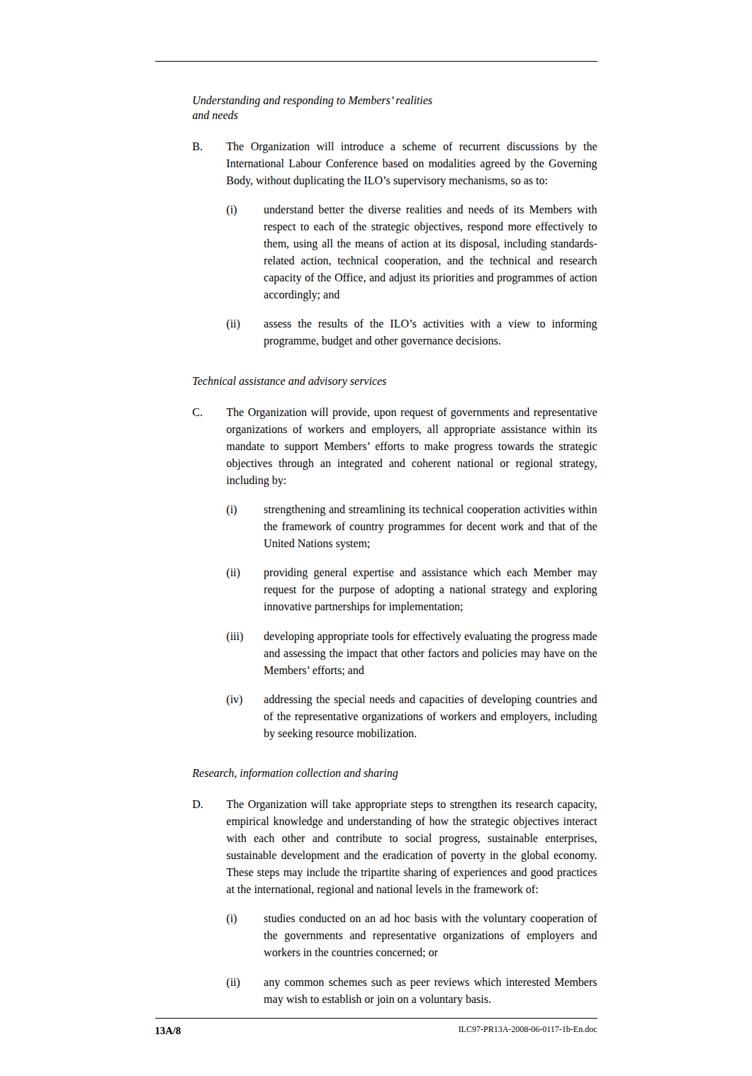Understanding and responding to Members’ realities
and needs
B. The Organization will introduce a scheme of recurrent discussions by the International Labour Conference based on modalities agreed by the Governing Body, without duplicating the ILO’s supervisory mechanisms, so as to:
(i) understand better the diverse realities and needs of its Members with respect to each of the strategic objectives, respond more effectively to them, using all the means of action at its disposal, including standards-related action, technical cooperation, and the technical and research capacity of the Office, and adjust its priorities and programmes of action accordingly; and
(ii) assess the results of the ILO’s activities with a view to informing programme, budget and other governance decisions.
Technical assistance and advisory services
C. The Organization will provide, upon request of governments and representative organizations of workers and employers, all appropriate assistance within its mandate to support Members’ efforts to make progress towards the strategic objectives through an integrated and coherent national or regional strategy, including by:
(i) strengthening and streamlining its technical cooperation activities within the framework of country programmes for decent work and that of the United Nations system;
(ii) providing general expertise and assistance which each Member may request for the purpose of adopting a national strategy and exploring innovative partnerships for implementation;
(iii) developing appropriate tools for effectively evaluating the progress made and assessing the impact that other factors and policies may have on the Members’ efforts; and
(iv) addressing the special needs and capacities of developing countries and of the representative organizations of workers and employers, including by seeking resource mobilization.
Research, information collection and sharing
D. The Organization will take appropriate steps to strengthen its research capacity, empirical knowledge and understanding of how the strategic objectives interact with each other and contribute to social progress, sustainable enterprises, sustainable development and the eradication of poverty in the global economy. These steps may include the tripartite sharing of experiences and good practices at the international, regional and national levels in the framework of:
(i) studies conducted on an ad hoc basis with the voluntary cooperation of the governments and representative organizations of employers and workers in the countries concerned; or
(ii) any common schemes such as peer reviews which interested Members may wish to establish or join on a voluntary basis.
13A/8 ILC97-PR13A-2008-06-0117-1b-En.doc